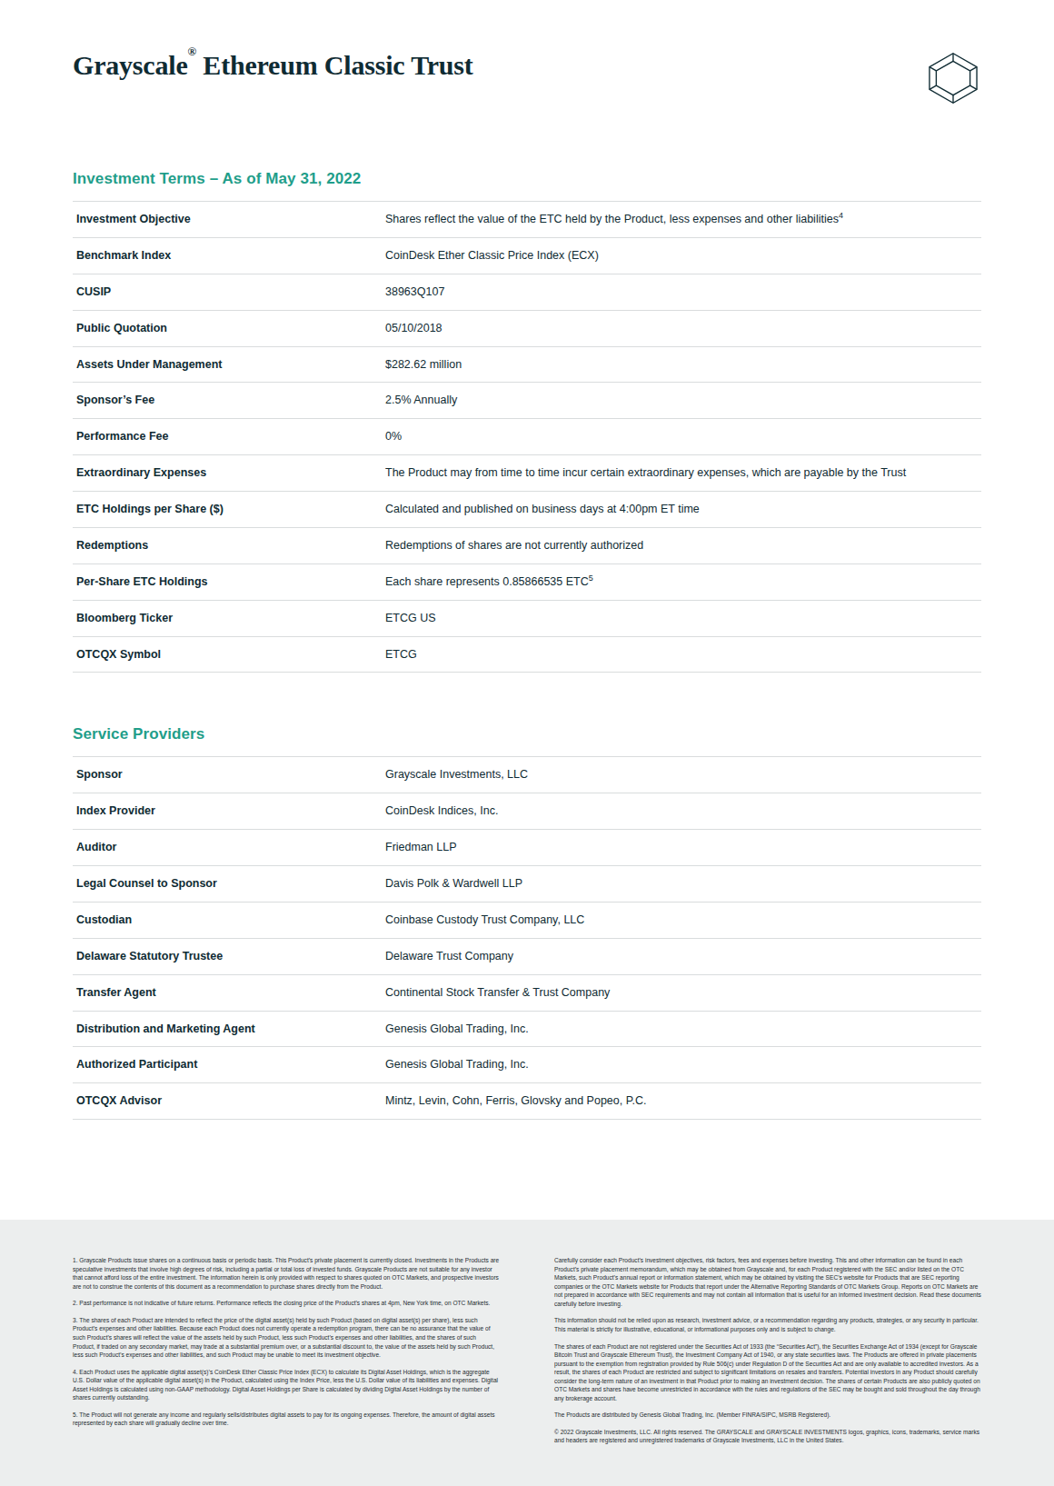Grayscale® Ethereum Classic Trust
Investment Terms – As of May 31, 2022
| Investment Objective | Shares reflect the value of the ETC held by the Product, less expenses and other liabilities 4 |
| Benchmark Index | CoinDesk Ether Classic Price Index (ECX) |
| CUSIP | 38963Q107 |
| Public Quotation | 05/10/2018 |
| Assets Under Management | $282.62 million |
| Sponsor’s Fee | 2.5% Annually |
| Performance Fee | 0% |
| Extraordinary Expenses | The Product may from time to time incur certain extraordinary expenses, which are payable by the Trust |
| ETC Holdings per Share ($) | Calculated and published on business days at 4:00pm ET time |
| Redemptions | Redemptions of shares are not currently authorized |
| Per-Share ETC Holdings | Each share represents 0.85866535 ETC 5 |
| Bloomberg Ticker | ETCG US |
| OTCQX Symbol | ETCG |
Service Providers
| Sponsor | Grayscale Investments, LLC |
| Index Provider | CoinDesk Indices, Inc. |
| Auditor | Friedman LLP |
| Legal Counsel to Sponsor | Davis Polk & Wardwell LLP |
| Custodian | Coinbase Custody Trust Company, LLC |
| Delaware Statutory Trustee | Delaware Trust Company |
| Transfer Agent | Continental Stock Transfer & Trust Company |
| Distribution and Marketing Agent | Genesis Global Trading, Inc. |
| Authorized Participant | Genesis Global Trading, Inc. |
| OTCQX Advisor | Mintz, Levin, Cohn, Ferris, Glovsky and Popeo, P.C. |
1. Grayscale Products issue shares on a continuous basis or periodic basis. This Product’s private placement is currently closed. Investments in the Products are speculative investments that involve high degrees of risk, including a partial or total loss of invested funds. Grayscale Products are not suitable for any investor that cannot afford loss of the entire investment. The information herein is only provided with respect to shares quoted on OTC Markets, and prospective investors are not to construe the contents of this document as a recommendation to purchase shares directly from the Product.
2. Past performance is not indicative of future returns. Performance reflects the closing price of the Product’s shares at 4pm, New York time, on OTC Markets.
3. The shares of each Product are intended to reflect the price of the digital asset(s) held by such Product (based on digital asset(s) per share), less such Product’s expenses and other liabilities. Because each Product does not currently operate a redemption program, there can be no assurance that the value of such Product’s shares will reflect the value of the assets held by such Product, less such Product’s expenses and other liabilities, and the shares of such Product, if traded on any secondary market, may trade at a substantial premium over, or a substantial discount to, the value of the assets held by such Product, less such Product’s expenses and other liabilities, and such Product may be unable to meet its investment objective.
4. Each Product uses the applicable digital asset(s)’s CoinDesk Ether Classic Price Index (ECX) to calculate its Digital Asset Holdings, which is the aggregate U.S. Dollar value of the applicable digital asset(s) in the Product, calculated using the Index Price, less the U.S. Dollar value of its liabilities and expenses. Digital Asset Holdings is calculated using non-GAAP methodology. Digital Asset Holdings per Share is calculated by dividing Digital Asset Holdings by the number of shares currently outstanding.
5. The Product will not generate any income and regularly sells/distributes digital assets to pay for its ongoing expenses. Therefore, the amount of digital assets represented by each share will gradually decline over time.
Carefully consider each Product’s investment objectives, risk factors, fees and expenses before investing. This and other information can be found in each Product’s private placement memorandum, which may be obtained from Grayscale and, for each Product registered with the SEC and/or listed on the OTC Markets, such Product’s annual report or information statement, which may be obtained by visiting the SEC’s website for Products that are SEC reporting companies or the OTC Markets website for Products that report under the Alternative Reporting Standards of OTC Markets Group. Reports on OTC Markets are not prepared in accordance with SEC requirements and may not contain all information that is useful for an informed investment decision. Read these documents carefully before investing.
This information should not be relied upon as research, investment advice, or a recommendation regarding any products, strategies, or any security in particular. This material is strictly for illustrative, educational, or informational purposes only and is subject to change.
The shares of each Product are not registered under the Securities Act of 1933 (the “Securities Act”), the Securities Exchange Act of 1934 (except for Grayscale Bitcoin Trust and Grayscale Ethereum Trust), the Investment Company Act of 1940, or any state securities laws. The Products are offered in private placements pursuant to the exemption from registration provided by Rule 506(c) under Regulation D of the Securities Act and are only available to accredited investors. As a result, the shares of each Product are restricted and subject to significant limitations on resales and transfers. Potential investors in any Product should carefully consider the long-term nature of an investment in that Product prior to making an investment decision. The shares of certain Products are also publicly quoted on OTC Markets and shares have become unrestricted in accordance with the rules and regulations of the SEC may be bought and sold throughout the day through any brokerage account.
The Products are distributed by Genesis Global Trading, Inc. (Member FINRA/SIPC, MSRB Registered).
© 2022 Grayscale Investments, LLC. All rights reserved. The GRAYSCALE and GRAYSCALE INVESTMENTS logos, graphics, icons, trademarks, service marks and headers are registered and unregistered trademarks of Grayscale Investments, LLC in the United States.